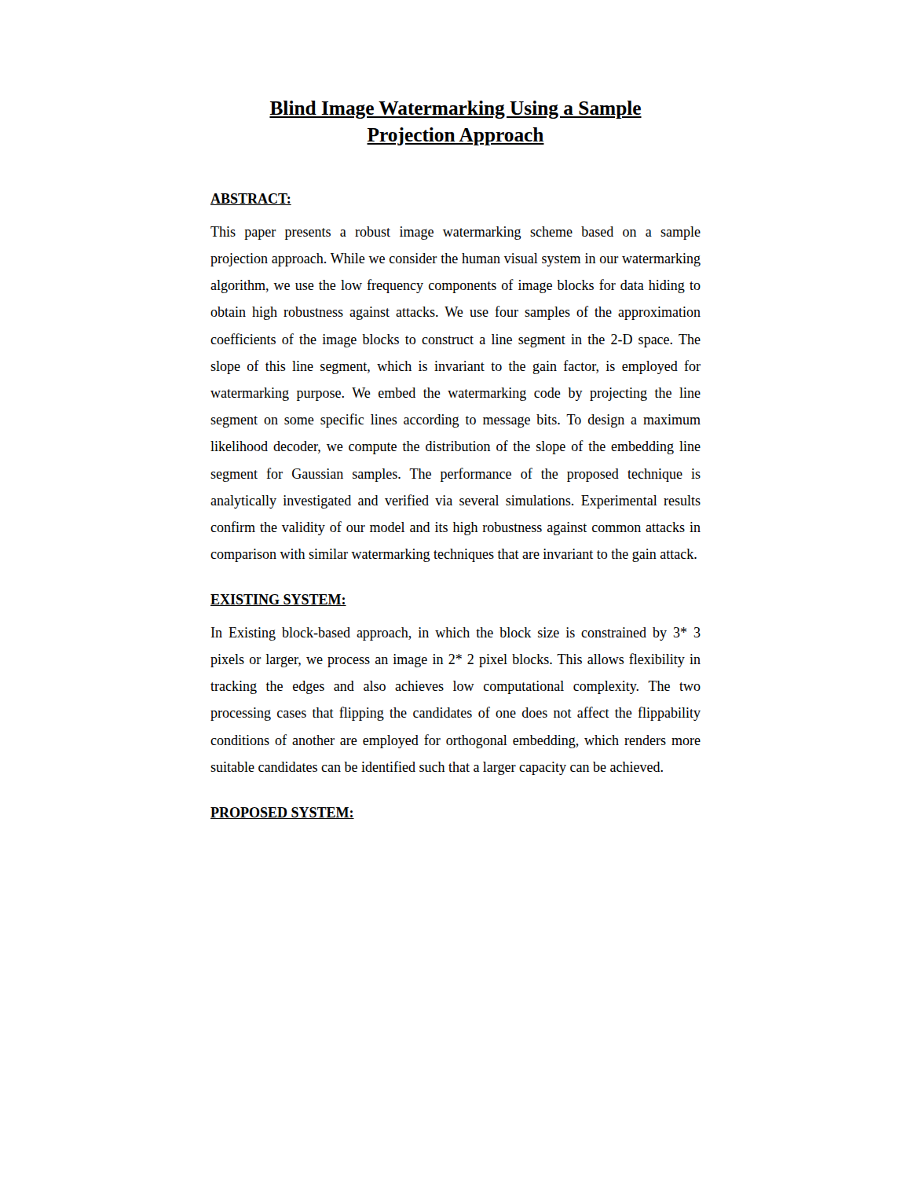Blind Image Watermarking Using a Sample Projection Approach
ABSTRACT:
This paper presents a robust image watermarking scheme based on a sample projection approach. While we consider the human visual system in our watermarking algorithm, we use the low frequency components of image blocks for data hiding to obtain high robustness against attacks. We use four samples of the approximation coefficients of the image blocks to construct a line segment in the 2-D space. The slope of this line segment, which is invariant to the gain factor, is employed for watermarking purpose. We embed the watermarking code by projecting the line segment on some specific lines according to message bits. To design a maximum likelihood decoder, we compute the distribution of the slope of the embedding line segment for Gaussian samples. The performance of the proposed technique is analytically investigated and verified via several simulations. Experimental results confirm the validity of our model and its high robustness against common attacks in comparison with similar watermarking techniques that are invariant to the gain attack.
EXISTING SYSTEM:
In Existing block-based approach, in which the block size is constrained by 3* 3 pixels or larger, we process an image in 2* 2 pixel blocks. This allows flexibility in tracking the edges and also achieves low computational complexity. The two processing cases that flipping the candidates of one does not affect the flippability conditions of another are employed for orthogonal embedding, which renders more suitable candidates can be identified such that a larger capacity can be achieved.
PROPOSED SYSTEM: